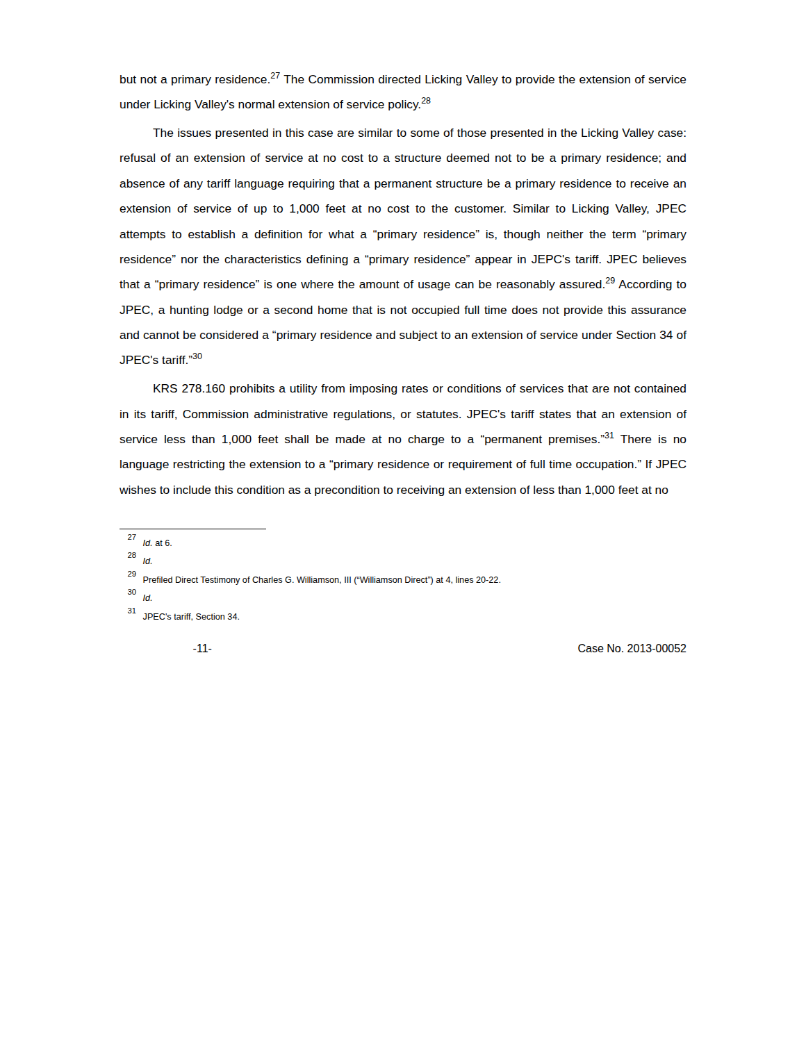but not a primary residence.27 The Commission directed Licking Valley to provide the extension of service under Licking Valley's normal extension of service policy.28
The issues presented in this case are similar to some of those presented in the Licking Valley case: refusal of an extension of service at no cost to a structure deemed not to be a primary residence; and absence of any tariff language requiring that a permanent structure be a primary residence to receive an extension of service of up to 1,000 feet at no cost to the customer. Similar to Licking Valley, JPEC attempts to establish a definition for what a “primary residence” is, though neither the term “primary residence” nor the characteristics defining a “primary residence” appear in JEPC's tariff. JPEC believes that a “primary residence” is one where the amount of usage can be reasonably assured.29 According to JPEC, a hunting lodge or a second home that is not occupied full time does not provide this assurance and cannot be considered a “primary residence and subject to an extension of service under Section 34 of JPEC's tariff.”30
KRS 278.160 prohibits a utility from imposing rates or conditions of services that are not contained in its tariff, Commission administrative regulations, or statutes. JPEC's tariff states that an extension of service less than 1,000 feet shall be made at no charge to a “permanent premises.”31 There is no language restricting the extension to a “primary residence or requirement of full time occupation.” If JPEC wishes to include this condition as a precondition to receiving an extension of less than 1,000 feet at no
27Id. at 6.
28Id.
29Prefiled Direct Testimony of Charles G. Williamson, III (“Williamson Direct”) at 4, lines 20-22.
30Id.
31JPEC's tariff, Section 34.
-11- Case No. 2013-00052